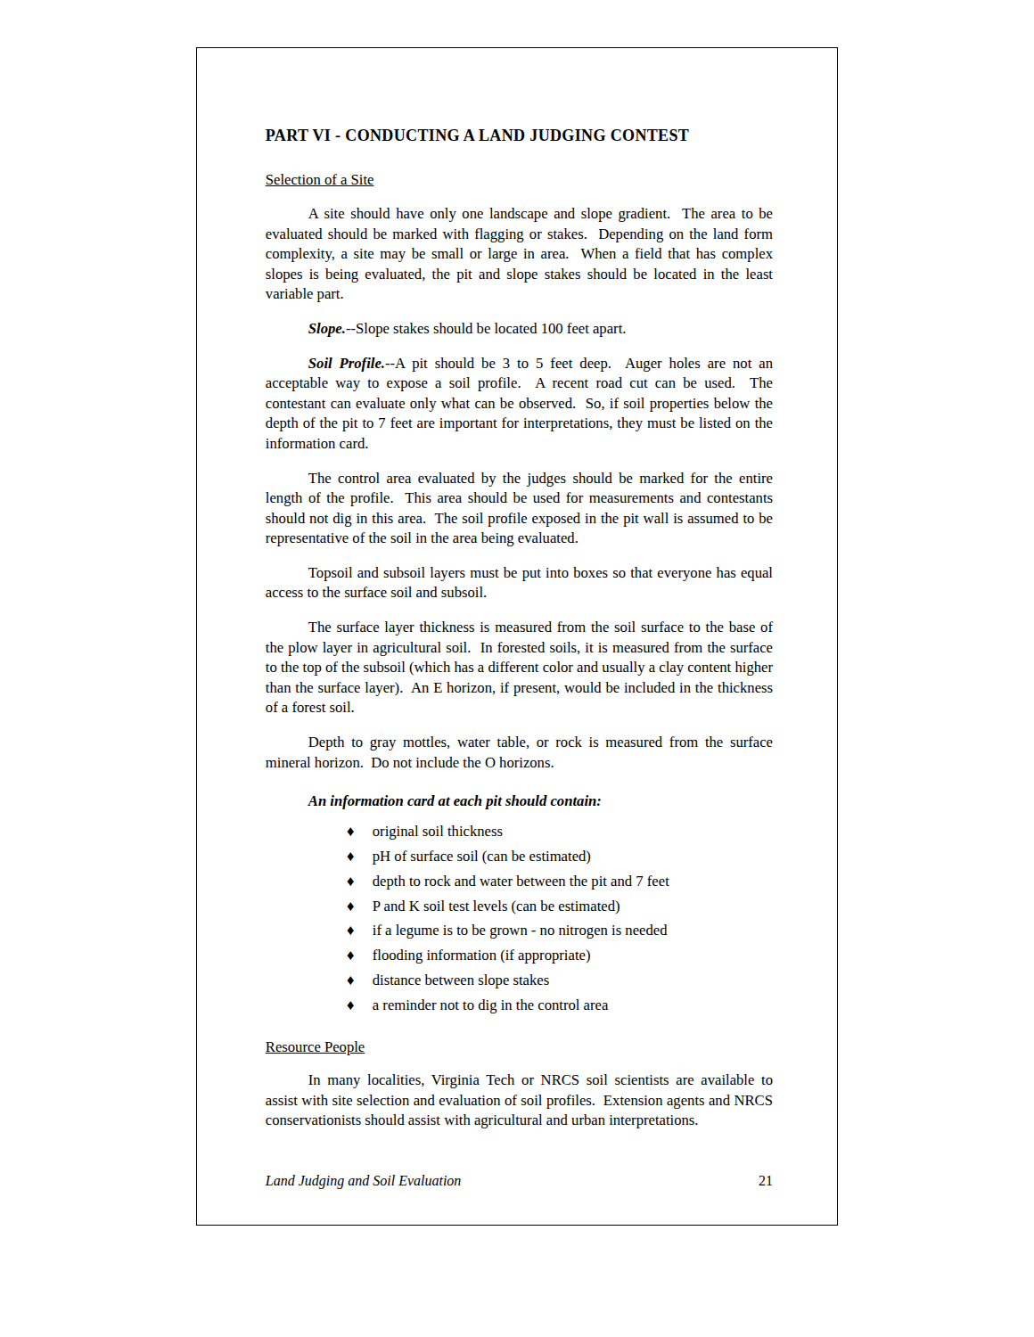PART VI - CONDUCTING A LAND JUDGING CONTEST
Selection of a Site
A site should have only one landscape and slope gradient. The area to be evaluated should be marked with flagging or stakes. Depending on the land form complexity, a site may be small or large in area. When a field that has complex slopes is being evaluated, the pit and slope stakes should be located in the least variable part.
Slope.--Slope stakes should be located 100 feet apart.
Soil Profile.--A pit should be 3 to 5 feet deep. Auger holes are not an acceptable way to expose a soil profile. A recent road cut can be used. The contestant can evaluate only what can be observed. So, if soil properties below the depth of the pit to 7 feet are important for interpretations, they must be listed on the information card.
The control area evaluated by the judges should be marked for the entire length of the profile. This area should be used for measurements and contestants should not dig in this area. The soil profile exposed in the pit wall is assumed to be representative of the soil in the area being evaluated.
Topsoil and subsoil layers must be put into boxes so that everyone has equal access to the surface soil and subsoil.
The surface layer thickness is measured from the soil surface to the base of the plow layer in agricultural soil. In forested soils, it is measured from the surface to the top of the subsoil (which has a different color and usually a clay content higher than the surface layer). An E horizon, if present, would be included in the thickness of a forest soil.
Depth to gray mottles, water table, or rock is measured from the surface mineral horizon. Do not include the O horizons.
An information card at each pit should contain:
original soil thickness
pH of surface soil (can be estimated)
depth to rock and water between the pit and 7 feet
P and K soil test levels (can be estimated)
if a legume is to be grown - no nitrogen is needed
flooding information (if appropriate)
distance between slope stakes
a reminder not to dig in the control area
Resource People
In many localities, Virginia Tech or NRCS soil scientists are available to assist with site selection and evaluation of soil profiles. Extension agents and NRCS conservationists should assist with agricultural and urban interpretations.
Land Judging and Soil Evaluation 21